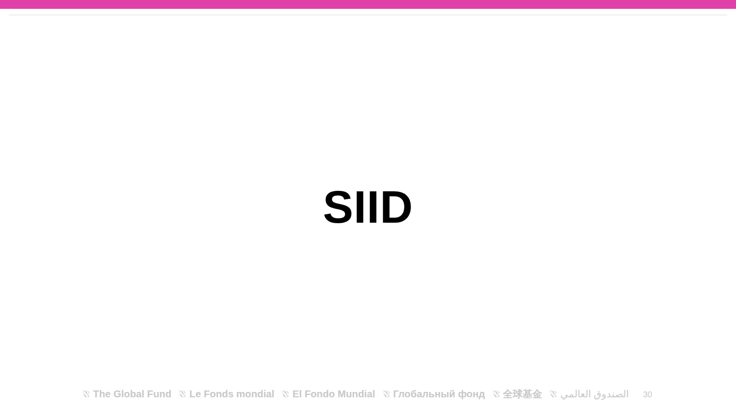SIID
𝒢The Global Fund 𝒢Le Fonds mondial 𝒢El Fondo Mundial 𝒢Глобальный фонд 𝒢全球基金 𝒢الصندوق العالمي 30